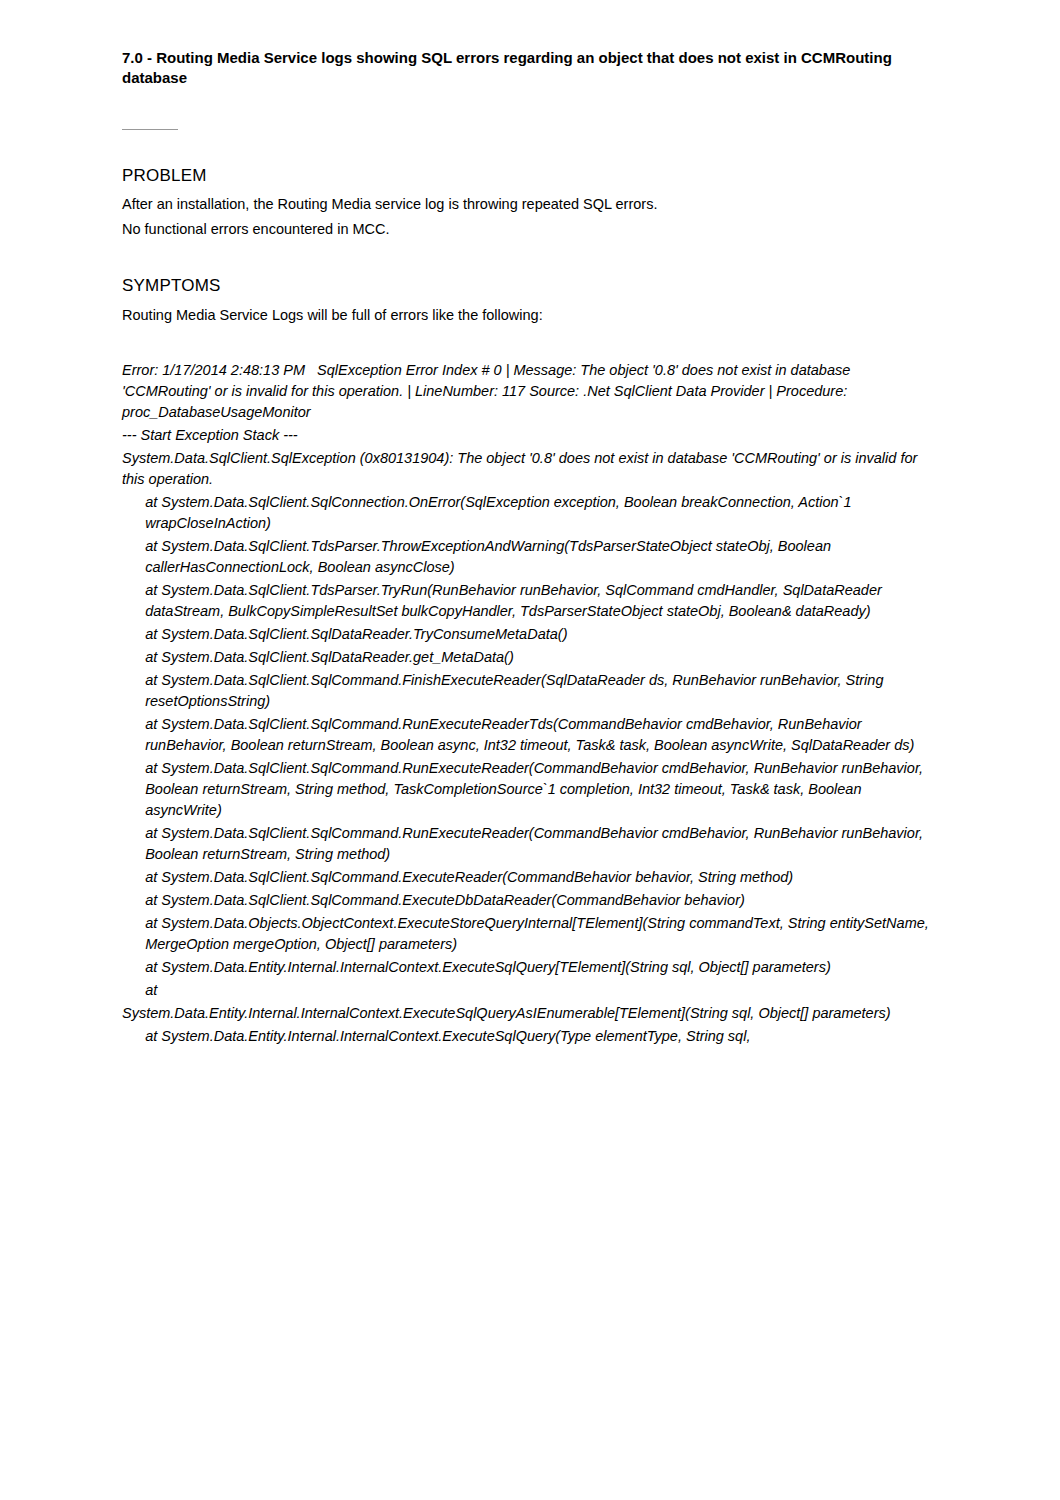7.0 - Routing Media Service logs showing SQL errors regarding an object that does not exist in CCMRouting database
PROBLEM
After an installation, the Routing Media service log is throwing repeated SQL errors.
No functional errors encountered in MCC.
SYMPTOMS
Routing Media Service Logs will be full of errors like the following:
Error: 1/17/2014 2:48:13 PM SqlException Error Index # 0 | Message: The object '0.8' does not exist in database 'CCMRouting' or is invalid for this operation. | LineNumber: 117 Source: .Net SqlClient Data Provider | Procedure: proc_DatabaseUsageMonitor
--- Start Exception Stack ---
System.Data.SqlClient.SqlException (0x80131904): The object '0.8' does not exist in database 'CCMRouting' or is invalid for this operation.
at System.Data.SqlClient.SqlConnection.OnError(SqlException exception, Boolean breakConnection, Action`1 wrapCloseInAction)
at System.Data.SqlClient.TdsParser.ThrowExceptionAndWarning(TdsParserStateObject stateObj, Boolean callerHasConnectionLock, Boolean asyncClose)
at System.Data.SqlClient.TdsParser.TryRun(RunBehavior runBehavior, SqlCommand cmdHandler, SqlDataReader dataStream, BulkCopySimpleResultSet bulkCopyHandler, TdsParserStateObject stateObj, Boolean& dataReady)
at System.Data.SqlClient.SqlDataReader.TryConsumeMetaData()
at System.Data.SqlClient.SqlDataReader.get_MetaData()
at System.Data.SqlClient.SqlCommand.FinishExecuteReader(SqlDataReader ds, RunBehavior runBehavior, String resetOptionsString)
at System.Data.SqlClient.SqlCommand.RunExecuteReaderTds(CommandBehavior cmdBehavior, RunBehavior runBehavior, Boolean returnStream, Boolean async, Int32 timeout, Task& task, Boolean asyncWrite, SqlDataReader ds)
at System.Data.SqlClient.SqlCommand.RunExecuteReader(CommandBehavior cmdBehavior, RunBehavior runBehavior, Boolean returnStream, String method, TaskCompletionSource`1 completion, Int32 timeout, Task& task, Boolean asyncWrite)
at System.Data.SqlClient.SqlCommand.RunExecuteReader(CommandBehavior cmdBehavior, RunBehavior runBehavior, Boolean returnStream, String method)
at System.Data.SqlClient.SqlCommand.ExecuteReader(CommandBehavior behavior, String method)
at System.Data.SqlClient.SqlCommand.ExecuteDbDataReader(CommandBehavior behavior)
at System.Data.Objects.ObjectContext.ExecuteStoreQueryInternal[TElement](String commandText, String entitySetName, MergeOption mergeOption, Object[] parameters)
at System.Data.Entity.Internal.InternalContext.ExecuteSqlQuery[TElement](String sql, Object[] parameters)
at
System.Data.Entity.Internal.InternalContext.ExecuteSqlQueryAsIEnumerable[TElement](String sql, Object[] parameters)
at System.Data.Entity.Internal.InternalContext.ExecuteSqlQuery(Type elementType, String sql,